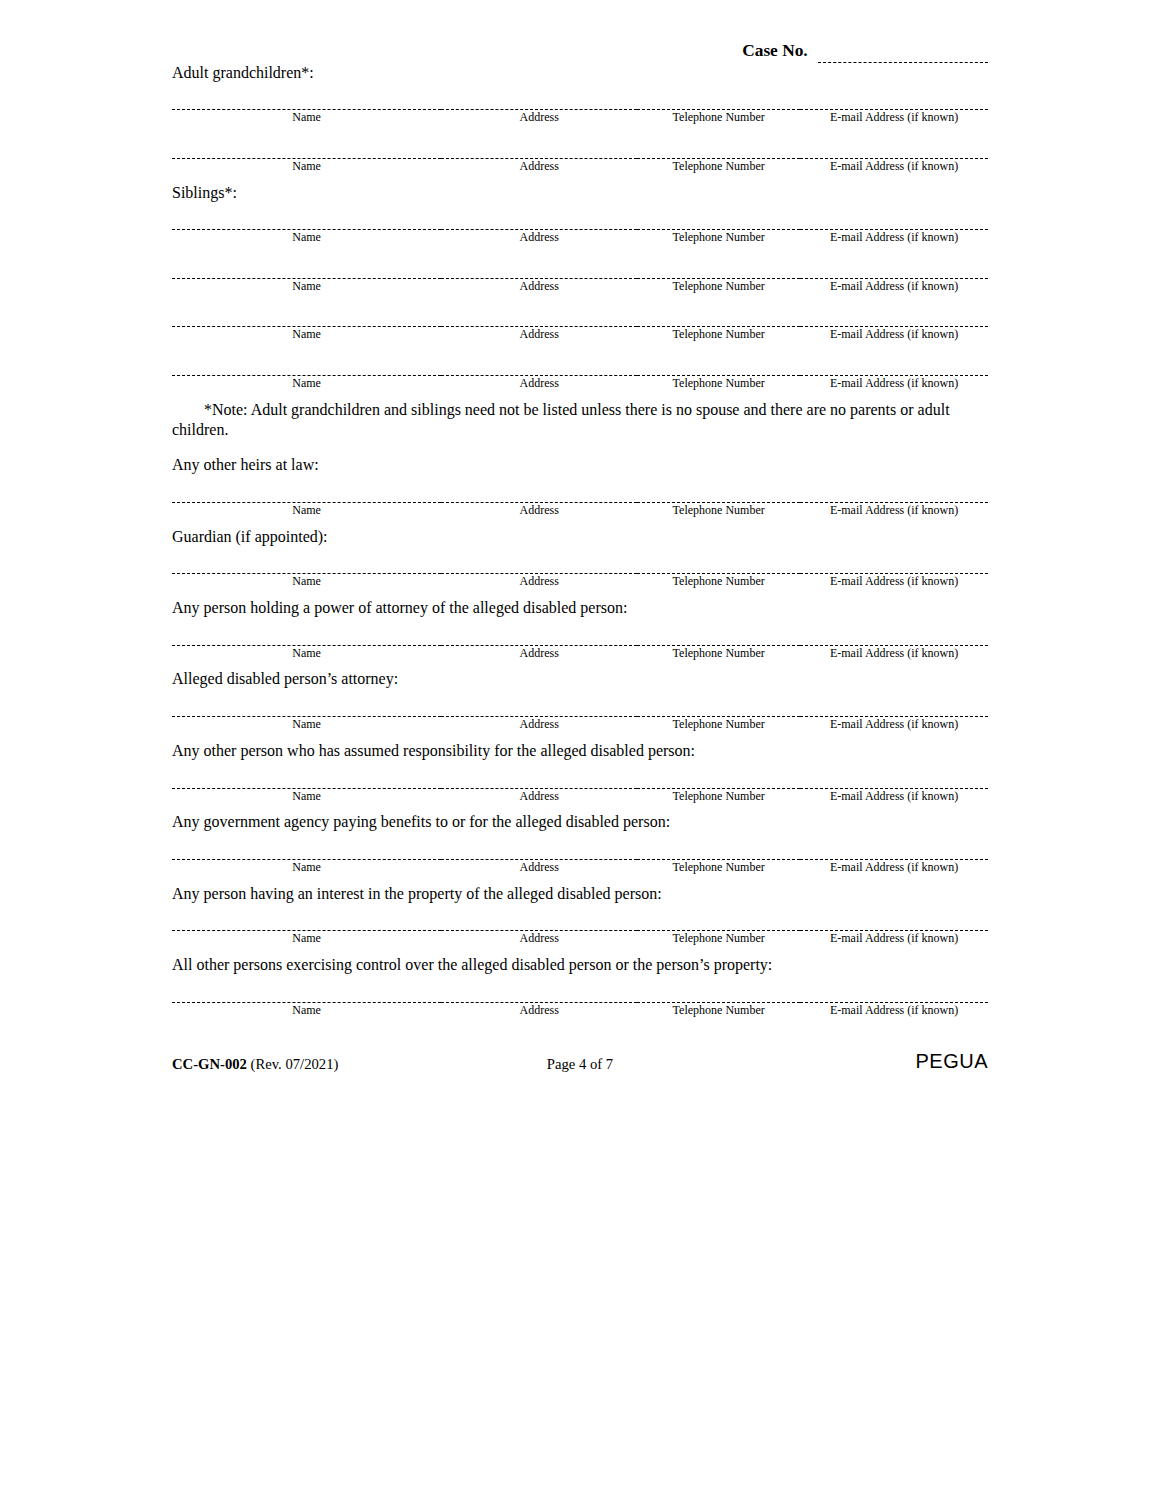Case No.
Adult grandchildren*:
Name Address Telephone Number E-mail Address (if known)
Name Address Telephone Number E-mail Address (if known)
Siblings*:
Name Address Telephone Number E-mail Address (if known)
Name Address Telephone Number E-mail Address (if known)
Name Address Telephone Number E-mail Address (if known)
Name Address Telephone Number E-mail Address (if known)
*Note: Adult grandchildren and siblings need not be listed unless there is no spouse and there are no parents or adult children.
Any other heirs at law:
Name Address Telephone Number E-mail Address (if known)
Guardian (if appointed):
Name Address Telephone Number E-mail Address (if known)
Any person holding a power of attorney of the alleged disabled person:
Name Address Telephone Number E-mail Address (if known)
Alleged disabled person’s attorney:
Name Address Telephone Number E-mail Address (if known)
Any other person who has assumed responsibility for the alleged disabled person:
Name Address Telephone Number E-mail Address (if known)
Any government agency paying benefits to or for the alleged disabled person:
Name Address Telephone Number E-mail Address (if known)
Any person having an interest in the property of the alleged disabled person:
Name Address Telephone Number E-mail Address (if known)
All other persons exercising control over the alleged disabled person or the person’s property:
Name Address Telephone Number E-mail Address (if known)
CC-GN-002 (Rev. 07/2021)
Page 4 of 7
PEGUA